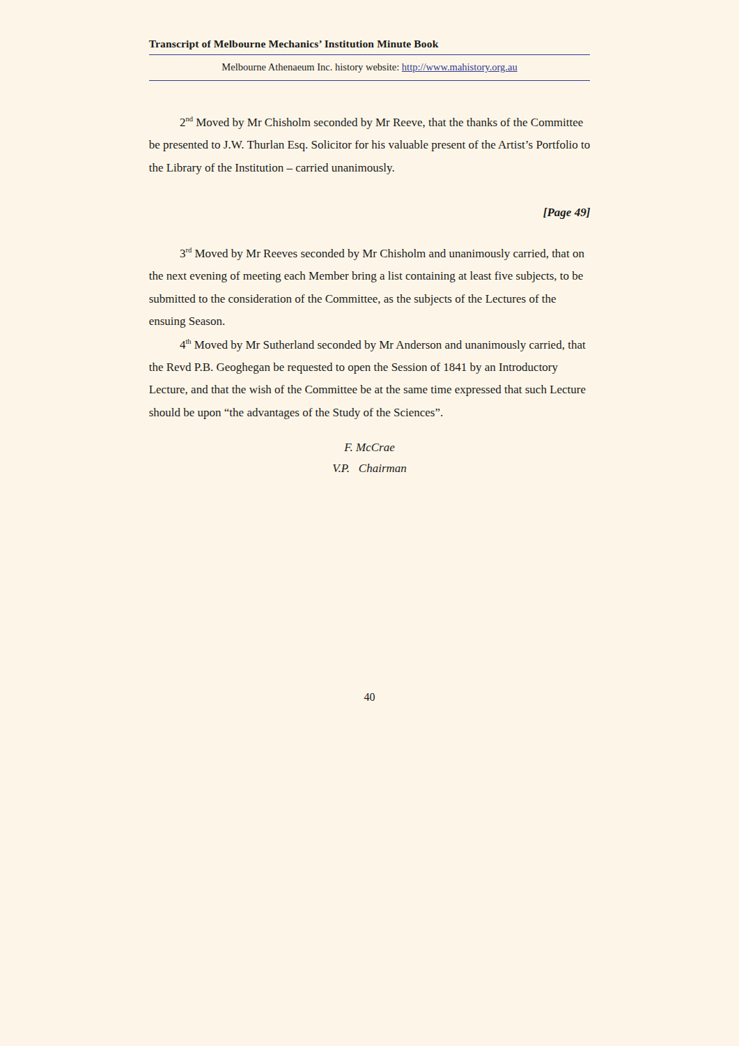Transcript of Melbourne Mechanics’ Institution Minute Book
Melbourne Athenaeum Inc. history website: http://www.mahistory.org.au
2nd Moved by Mr Chisholm seconded by Mr Reeve, that the thanks of the Committee be presented to J.W. Thurlan Esq. Solicitor for his valuable present of the Artist’s Portfolio to the Library of the Institution – carried unanimously.
[Page 49]
3rd Moved by Mr Reeves seconded by Mr Chisholm and unanimously carried, that on the next evening of meeting each Member bring a list containing at least five subjects, to be submitted to the consideration of the Committee, as the subjects of the Lectures of the ensuing Season.
4th Moved by Mr Sutherland seconded by Mr Anderson and unanimously carried, that the Revd P.B. Geoghegan be requested to open the Session of 1841 by an Introductory Lecture, and that the wish of the Committee be at the same time expressed that such Lecture should be upon “the advantages of the Study of the Sciences”.
F. McCrae V.P. Chairman
40